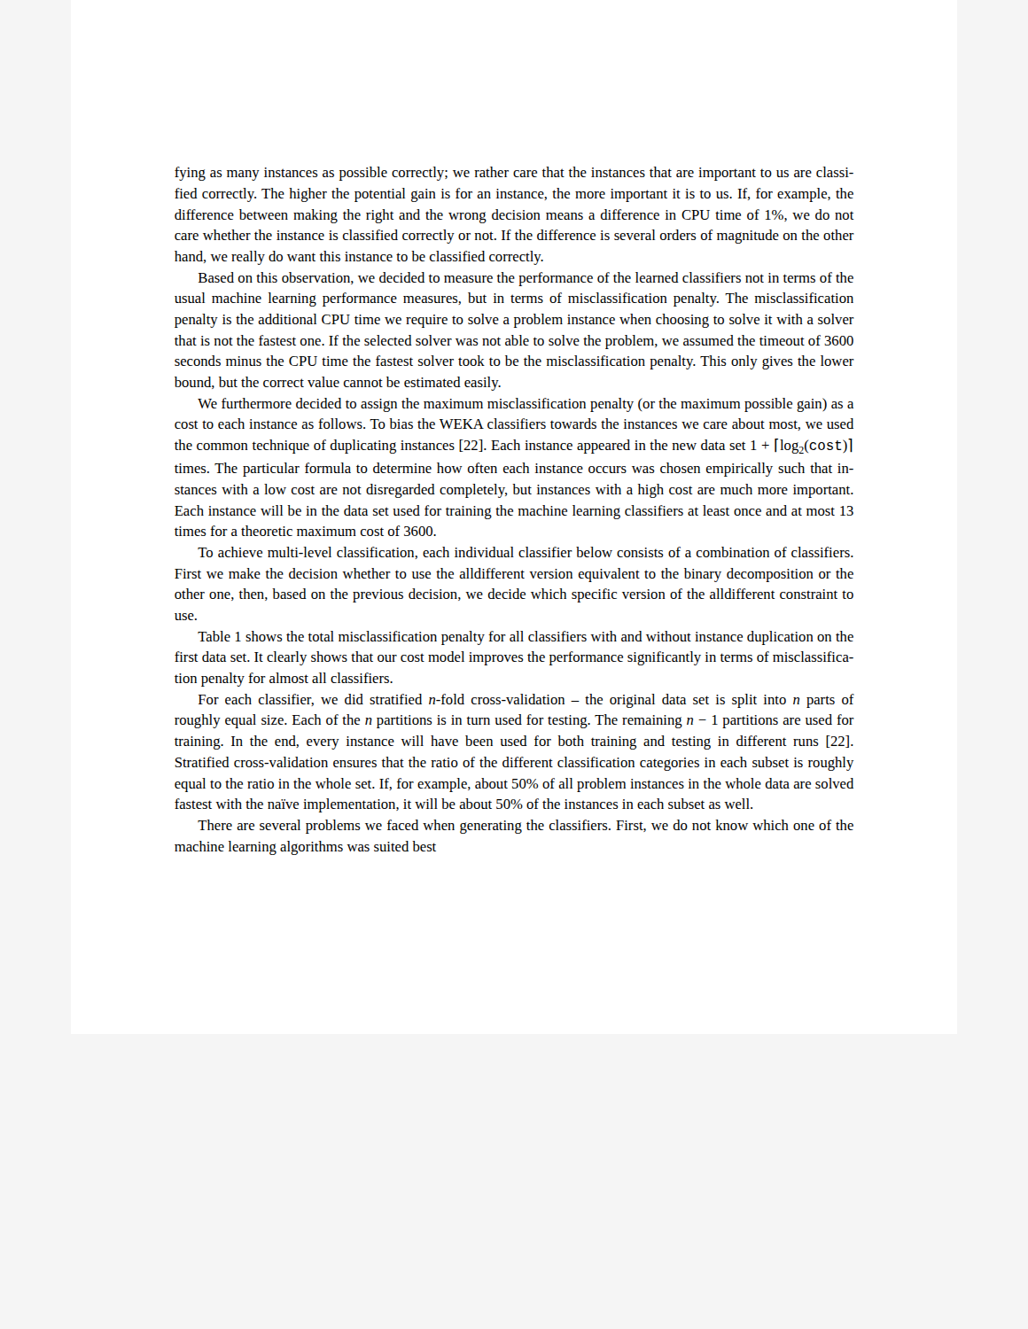fying as many instances as possible correctly; we rather care that the instances that are important to us are classified correctly. The higher the potential gain is for an instance, the more important it is to us. If, for example, the difference between making the right and the wrong decision means a difference in CPU time of 1%, we do not care whether the instance is classified correctly or not. If the difference is several orders of magnitude on the other hand, we really do want this instance to be classified correctly.
Based on this observation, we decided to measure the performance of the learned classifiers not in terms of the usual machine learning performance measures, but in terms of misclassification penalty. The misclassification penalty is the additional CPU time we require to solve a problem instance when choosing to solve it with a solver that is not the fastest one. If the selected solver was not able to solve the problem, we assumed the timeout of 3600 seconds minus the CPU time the fastest solver took to be the misclassification penalty. This only gives the lower bound, but the correct value cannot be estimated easily.
We furthermore decided to assign the maximum misclassification penalty (or the maximum possible gain) as a cost to each instance as follows. To bias the WEKA classifiers towards the instances we care about most, we used the common technique of duplicating instances [22]. Each instance appeared in the new data set 1 + ⌈log2(cost)⌉ times. The particular formula to determine how often each instance occurs was chosen empirically such that instances with a low cost are not disregarded completely, but instances with a high cost are much more important. Each instance will be in the data set used for training the machine learning classifiers at least once and at most 13 times for a theoretic maximum cost of 3600.
To achieve multi-level classification, each individual classifier below consists of a combination of classifiers. First we make the decision whether to use the alldifferent version equivalent to the binary decomposition or the other one, then, based on the previous decision, we decide which specific version of the alldifferent constraint to use.
Table 1 shows the total misclassification penalty for all classifiers with and without instance duplication on the first data set. It clearly shows that our cost model improves the performance significantly in terms of misclassification penalty for almost all classifiers.
For each classifier, we did stratified n-fold cross-validation – the original data set is split into n parts of roughly equal size. Each of the n partitions is in turn used for testing. The remaining n − 1 partitions are used for training. In the end, every instance will have been used for both training and testing in different runs [22]. Stratified cross-validation ensures that the ratio of the different classification categories in each subset is roughly equal to the ratio in the whole set. If, for example, about 50% of all problem instances in the whole data are solved fastest with the naïve implementation, it will be about 50% of the instances in each subset as well.
There are several problems we faced when generating the classifiers. First, we do not know which one of the machine learning algorithms was suited best